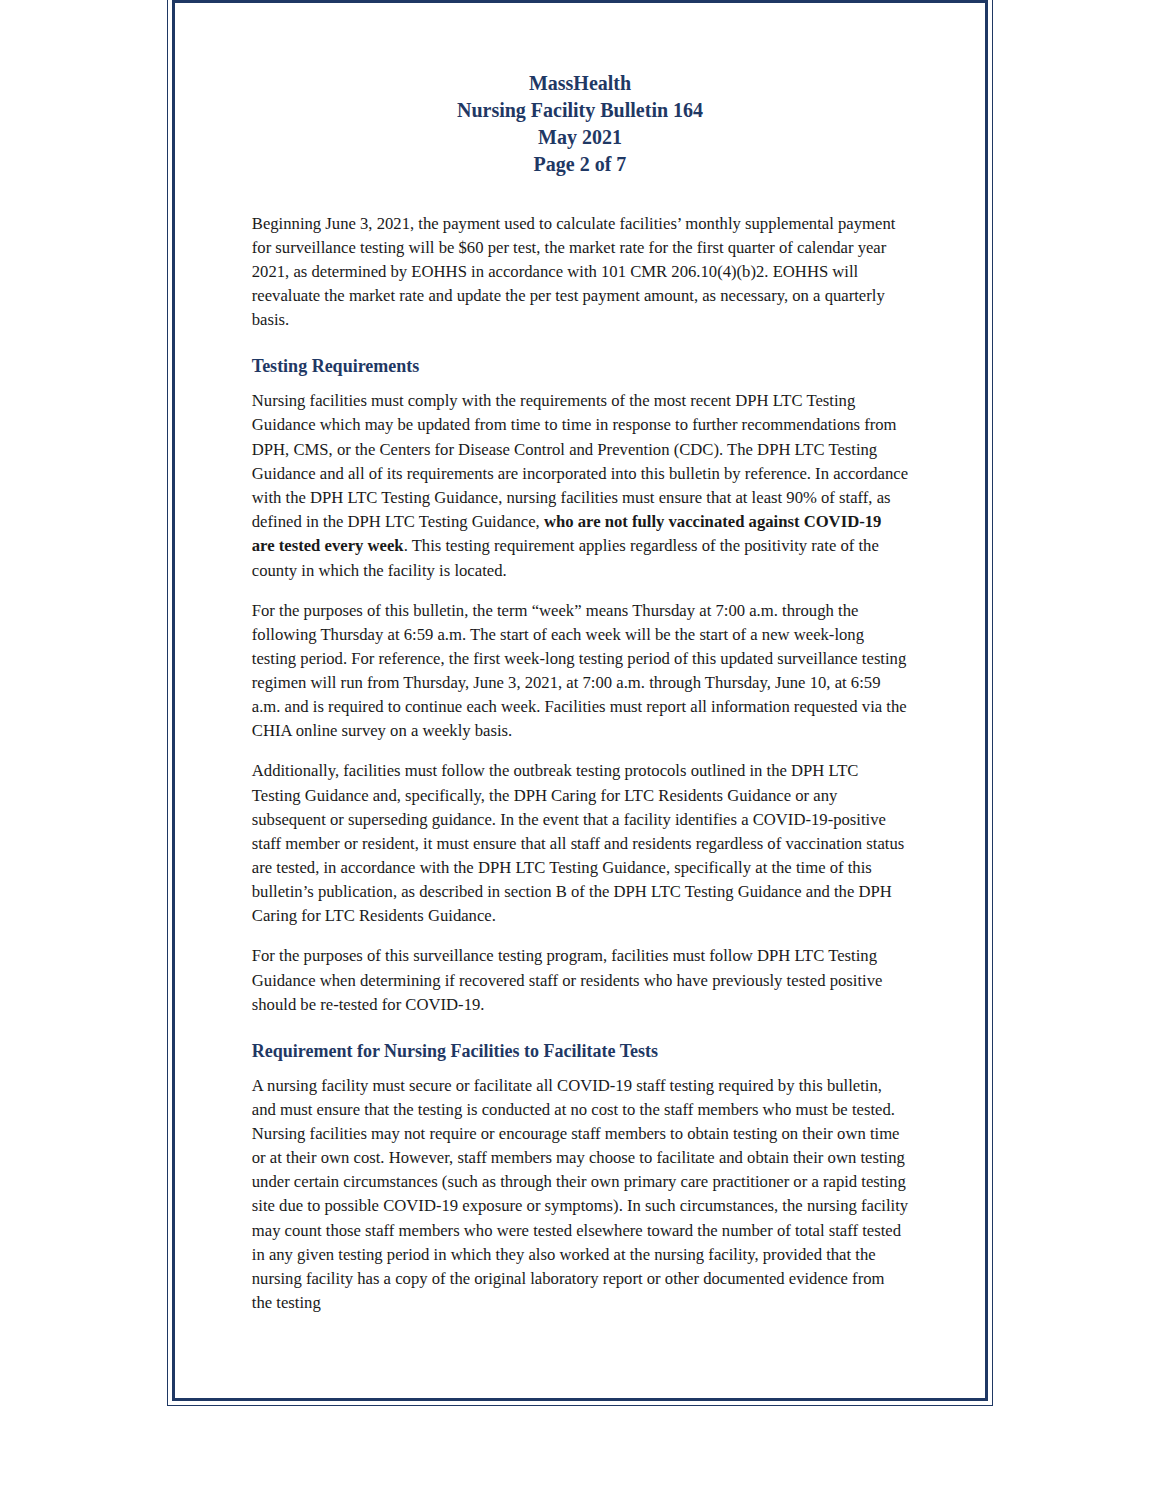MassHealth
Nursing Facility Bulletin 164
May 2021
Page 2 of 7
Beginning June 3, 2021, the payment used to calculate facilities’ monthly supplemental payment for surveillance testing will be $60 per test, the market rate for the first quarter of calendar year 2021, as determined by EOHHS in accordance with 101 CMR 206.10(4)(b)2. EOHHS will reevaluate the market rate and update the per test payment amount, as necessary, on a quarterly basis.
Testing Requirements
Nursing facilities must comply with the requirements of the most recent DPH LTC Testing Guidance which may be updated from time to time in response to further recommendations from DPH, CMS, or the Centers for Disease Control and Prevention (CDC). The DPH LTC Testing Guidance and all of its requirements are incorporated into this bulletin by reference. In accordance with the DPH LTC Testing Guidance, nursing facilities must ensure that at least 90% of staff, as defined in the DPH LTC Testing Guidance, who are not fully vaccinated against COVID-19 are tested every week. This testing requirement applies regardless of the positivity rate of the county in which the facility is located.
For the purposes of this bulletin, the term “week” means Thursday at 7:00 a.m. through the following Thursday at 6:59 a.m. The start of each week will be the start of a new week-long testing period. For reference, the first week-long testing period of this updated surveillance testing regimen will run from Thursday, June 3, 2021, at 7:00 a.m. through Thursday, June 10, at 6:59 a.m. and is required to continue each week. Facilities must report all information requested via the CHIA online survey on a weekly basis.
Additionally, facilities must follow the outbreak testing protocols outlined in the DPH LTC Testing Guidance and, specifically, the DPH Caring for LTC Residents Guidance or any subsequent or superseding guidance. In the event that a facility identifies a COVID-19-positive staff member or resident, it must ensure that all staff and residents regardless of vaccination status are tested, in accordance with the DPH LTC Testing Guidance, specifically at the time of this bulletin’s publication, as described in section B of the DPH LTC Testing Guidance and the DPH Caring for LTC Residents Guidance.
For the purposes of this surveillance testing program, facilities must follow DPH LTC Testing Guidance when determining if recovered staff or residents who have previously tested positive should be re-tested for COVID-19.
Requirement for Nursing Facilities to Facilitate Tests
A nursing facility must secure or facilitate all COVID-19 staff testing required by this bulletin, and must ensure that the testing is conducted at no cost to the staff members who must be tested. Nursing facilities may not require or encourage staff members to obtain testing on their own time or at their own cost. However, staff members may choose to facilitate and obtain their own testing under certain circumstances (such as through their own primary care practitioner or a rapid testing site due to possible COVID-19 exposure or symptoms). In such circumstances, the nursing facility may count those staff members who were tested elsewhere toward the number of total staff tested in any given testing period in which they also worked at the nursing facility, provided that the nursing facility has a copy of the original laboratory report or other documented evidence from the testing